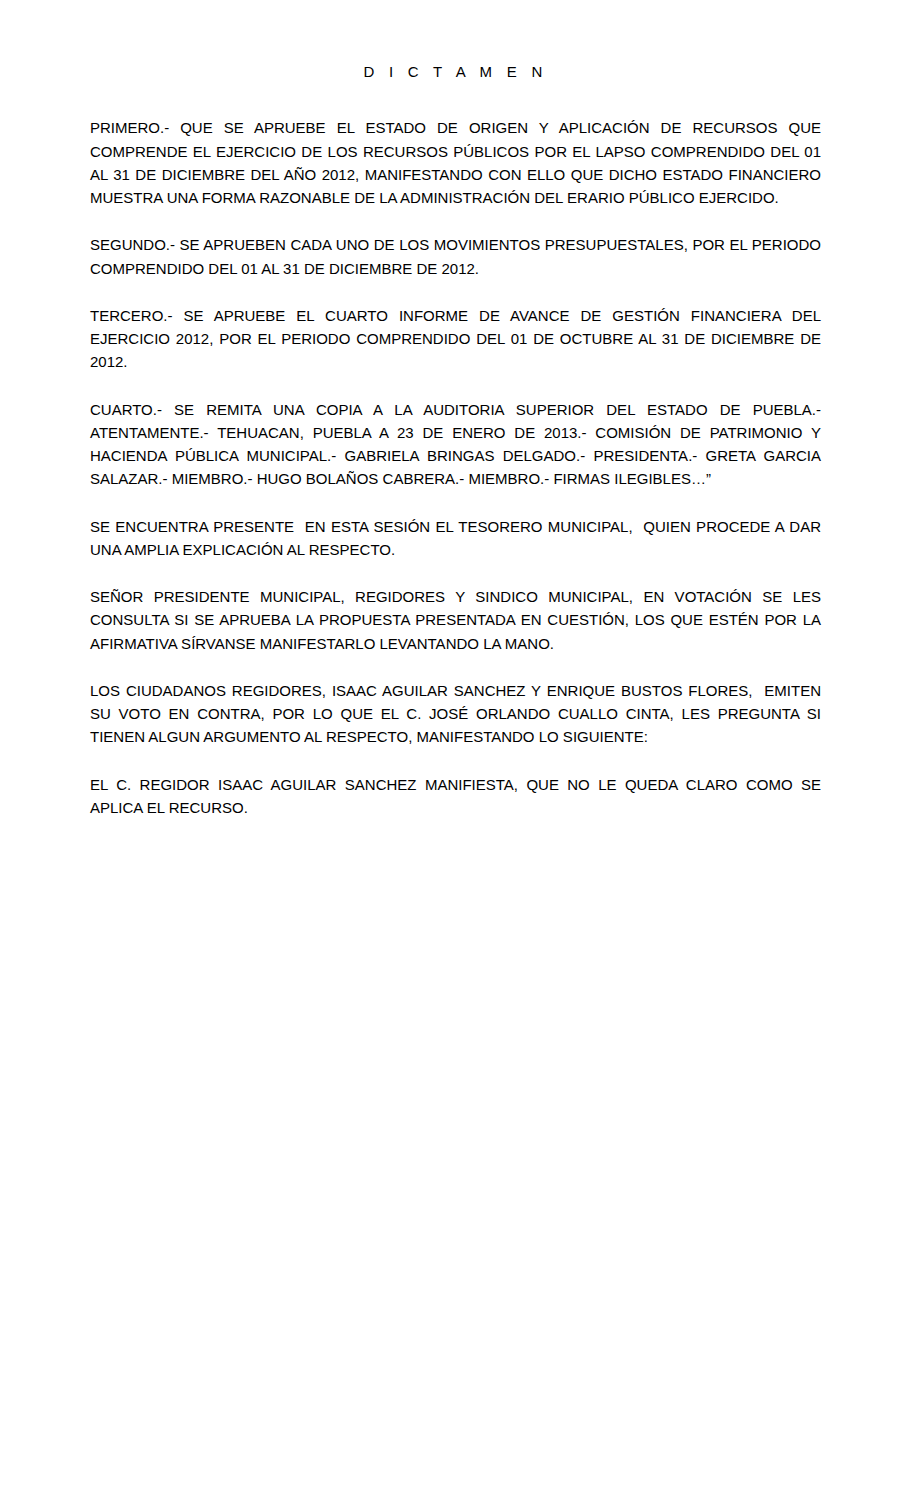D I C T A M E N
PRIMERO.- QUE SE APRUEBE EL ESTADO DE ORIGEN Y APLICACIÓN DE RECURSOS QUE COMPRENDE EL EJERCICIO DE LOS RECURSOS PÚBLICOS POR EL LAPSO COMPRENDIDO DEL 01 AL 31 DE DICIEMBRE DEL AÑO 2012, MANIFESTANDO CON ELLO QUE DICHO ESTADO FINANCIERO MUESTRA UNA FORMA RAZONABLE DE LA ADMINISTRACIÓN DEL ERARIO PÚBLICO EJERCIDO.
SEGUNDO.- SE APRUEBEN CADA UNO DE LOS MOVIMIENTOS PRESUPUESTALES, POR EL PERIODO COMPRENDIDO DEL 01 AL 31 DE DICIEMBRE DE 2012.
TERCERO.- SE APRUEBE EL CUARTO INFORME DE AVANCE DE GESTIÓN FINANCIERA DEL EJERCICIO 2012, POR EL PERIODO COMPRENDIDO DEL 01 DE OCTUBRE AL 31 DE DICIEMBRE DE 2012.
CUARTO.- SE REMITA UNA COPIA A LA AUDITORIA SUPERIOR DEL ESTADO DE PUEBLA.- ATENTAMENTE.- TEHUACAN, PUEBLA A 23 DE ENERO DE 2013.- COMISIÓN DE PATRIMONIO Y HACIENDA PÚBLICA MUNICIPAL.- GABRIELA BRINGAS DELGADO.- PRESIDENTA.- GRETA GARCIA SALAZAR.- MIEMBRO.- HUGO BOLAÑOS CABRERA.- MIEMBRO.- FIRMAS ILEGIBLES…”
SE ENCUENTRA PRESENTE EN ESTA SESIÓN EL TESORERO MUNICIPAL, QUIEN PROCEDE A DAR UNA AMPLIA EXPLICACIÓN AL RESPECTO.
SEÑOR PRESIDENTE MUNICIPAL, REGIDORES Y SINDICO MUNICIPAL, EN VOTACIÓN SE LES CONSULTA SI SE APRUEBA LA PROPUESTA PRESENTADA EN CUESTIÓN, LOS QUE ESTÉN POR LA AFIRMATIVA SÍRVANSE MANIFESTARLO LEVANTANDO LA MANO.
LOS CIUDADANOS REGIDORES, ISAAC AGUILAR SANCHEZ Y ENRIQUE BUSTOS FLORES, EMITEN SU VOTO EN CONTRA, POR LO QUE EL C. JOSÉ ORLANDO CUALLO CINTA, LES PREGUNTA SI TIENEN ALGUN ARGUMENTO AL RESPECTO, MANIFESTANDO LO SIGUIENTE:
EL C. REGIDOR ISAAC AGUILAR SANCHEZ MANIFIESTA, QUE NO LE QUEDA CLARO COMO SE APLICA EL RECURSO.